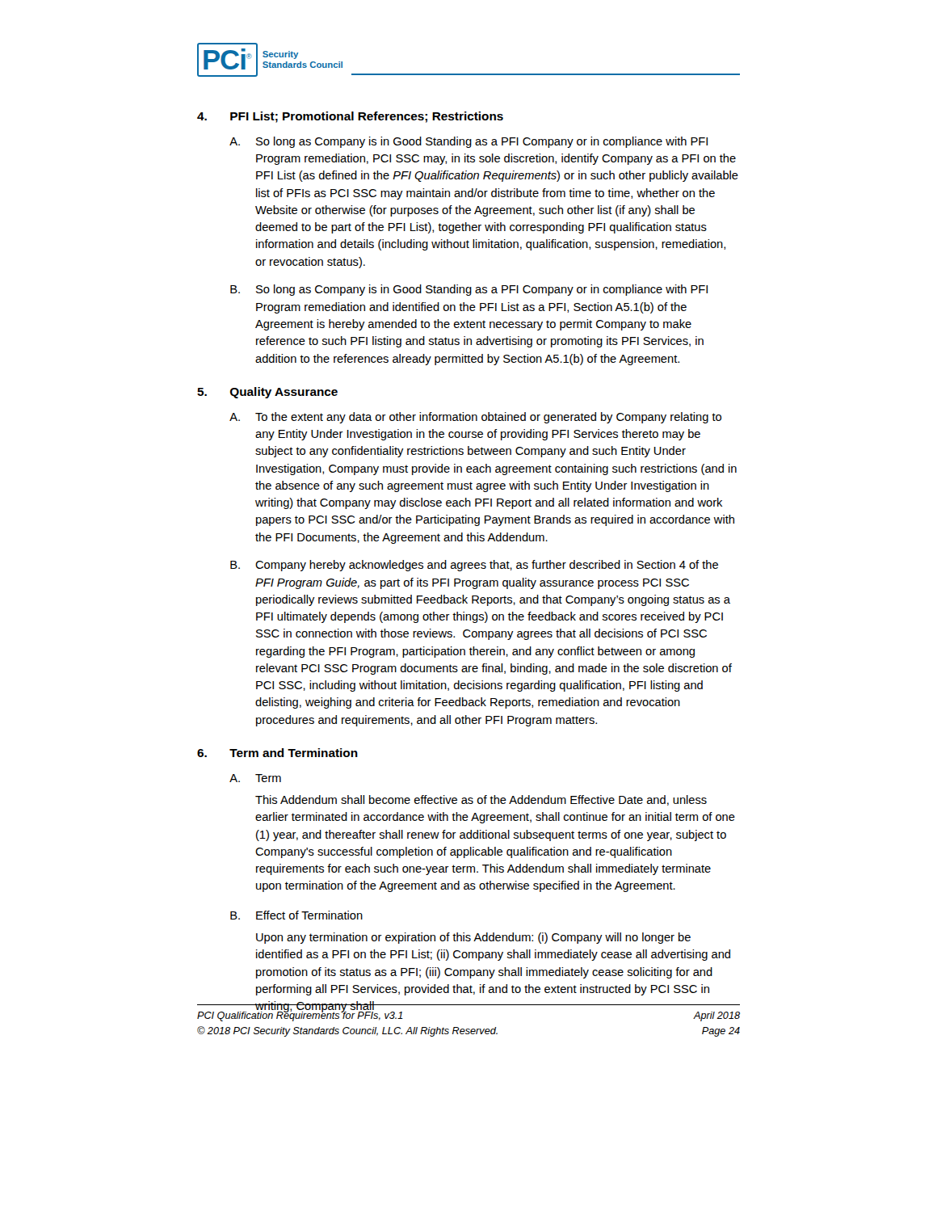PCi®
Security Standards Council
4. PFI List; Promotional References; Restrictions
A. So long as Company is in Good Standing as a PFI Company or in compliance with PFI Program remediation, PCI SSC may, in its sole discretion, identify Company as a PFI on the PFI List (as defined in the PFI Qualification Requirements) or in such other publicly available list of PFIs as PCI SSC may maintain and/or distribute from time to time, whether on the Website or otherwise (for purposes of the Agreement, such other list (if any) shall be deemed to be part of the PFI List), together with corresponding PFI qualification status information and details (including without limitation, qualification, suspension, remediation, or revocation status).
B. So long as Company is in Good Standing as a PFI Company or in compliance with PFI Program remediation and identified on the PFI List as a PFI, Section A5.1(b) of the Agreement is hereby amended to the extent necessary to permit Company to make reference to such PFI listing and status in advertising or promoting its PFI Services, in addition to the references already permitted by Section A5.1(b) of the Agreement.
5. Quality Assurance
A. To the extent any data or other information obtained or generated by Company relating to any Entity Under Investigation in the course of providing PFI Services thereto may be subject to any confidentiality restrictions between Company and such Entity Under Investigation, Company must provide in each agreement containing such restrictions (and in the absence of any such agreement must agree with such Entity Under Investigation in writing) that Company may disclose each PFI Report and all related information and work papers to PCI SSC and/or the Participating Payment Brands as required in accordance with the PFI Documents, the Agreement and this Addendum.
B. Company hereby acknowledges and agrees that, as further described in Section 4 of the PFI Program Guide, as part of its PFI Program quality assurance process PCI SSC periodically reviews submitted Feedback Reports, and that Company’s ongoing status as a PFI ultimately depends (among other things) on the feedback and scores received by PCI SSC in connection with those reviews. Company agrees that all decisions of PCI SSC regarding the PFI Program, participation therein, and any conflict between or among relevant PCI SSC Program documents are final, binding, and made in the sole discretion of PCI SSC, including without limitation, decisions regarding qualification, PFI listing and delisting, weighing and criteria for Feedback Reports, remediation and revocation procedures and requirements, and all other PFI Program matters.
6. Term and Termination
A. Term
This Addendum shall become effective as of the Addendum Effective Date and, unless earlier terminated in accordance with the Agreement, shall continue for an initial term of one (1) year, and thereafter shall renew for additional subsequent terms of one year, subject to Company's successful completion of applicable qualification and re-qualification requirements for each such one-year term. This Addendum shall immediately terminate upon termination of the Agreement and as otherwise specified in the Agreement.
B. Effect of Termination
Upon any termination or expiration of this Addendum: (i) Company will no longer be identified as a PFI on the PFI List; (ii) Company shall immediately cease all advertising and promotion of its status as a PFI; (iii) Company shall immediately cease soliciting for and performing all PFI Services, provided that, if and to the extent instructed by PCI SSC in writing, Company shall
PCI Qualification Requirements for PFIs, v3.1
April 2018
© 2018 PCI Security Standards Council, LLC. All Rights Reserved.
Page 24